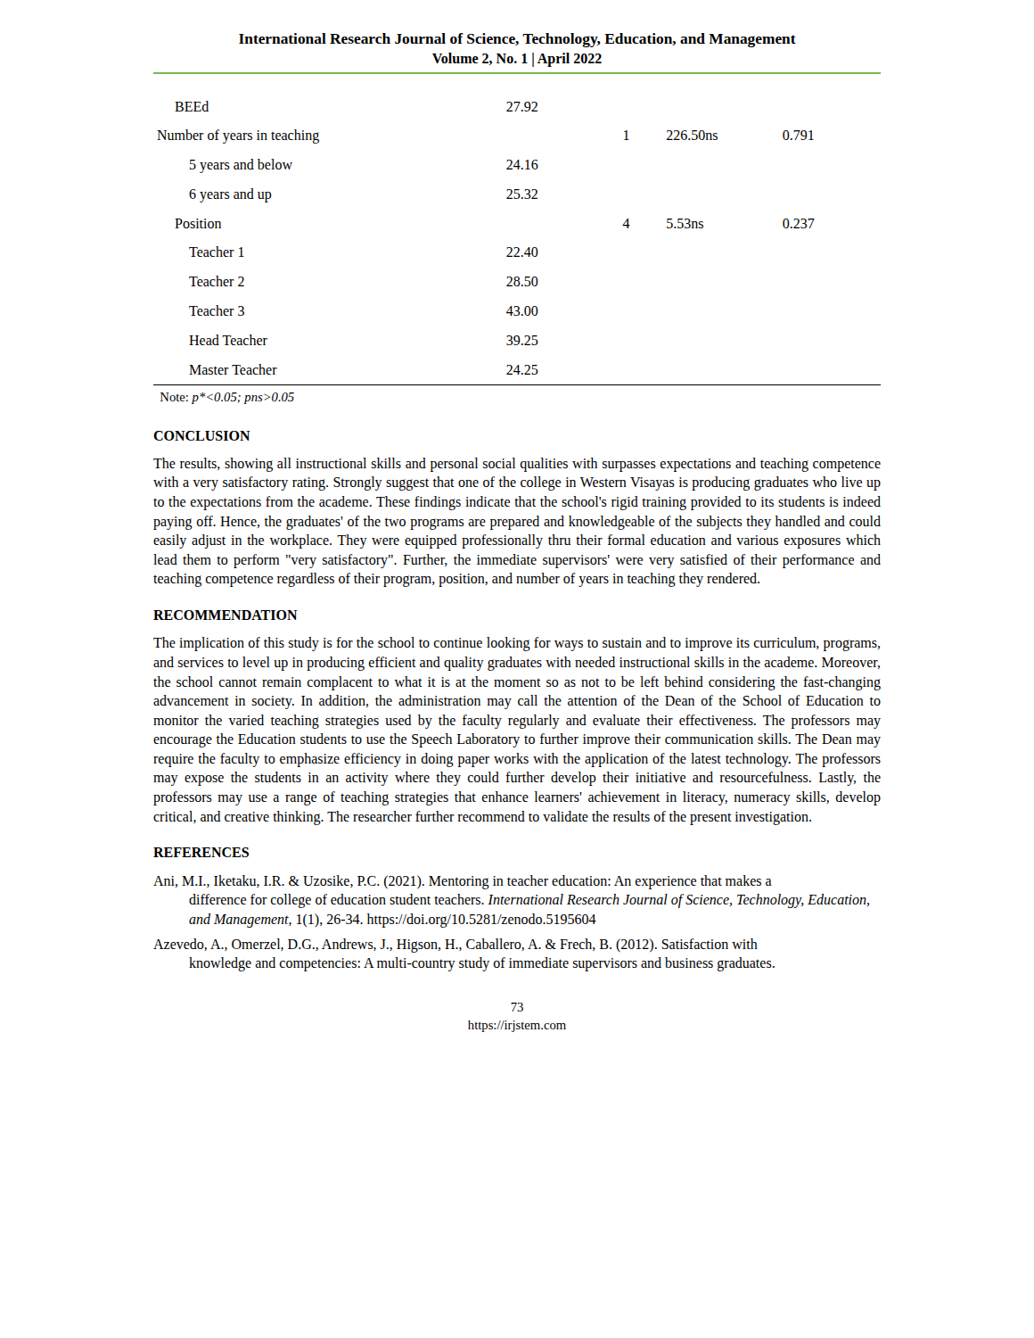International Research Journal of Science, Technology, Education, and Management
Volume 2, No. 1 | April 2022
| BEEd | 27.92 | | | |
| Number of years in teaching | | 1 | 226.50ns | 0.791 |
| 5 years and below | 24.16 | | | |
| 6 years and up | 25.32 | | | |
| Position | | 4 | 5.53ns | 0.237 |
| Teacher 1 | 22.40 | | | |
| Teacher 2 | 28.50 | | | |
| Teacher 3 | 43.00 | | | |
| Head Teacher | 39.25 | | | |
| Master Teacher | 24.25 | | | |
Note: p*<0.05; pns>0.05
CONCLUSION
The results, showing all instructional skills and personal social qualities with surpasses expectations and teaching competence with a very satisfactory rating. Strongly suggest that one of the college in Western Visayas is producing graduates who live up to the expectations from the academe. These findings indicate that the school's rigid training provided to its students is indeed paying off. Hence, the graduates' of the two programs are prepared and knowledgeable of the subjects they handled and could easily adjust in the workplace. They were equipped professionally thru their formal education and various exposures which lead them to perform "very satisfactory". Further, the immediate supervisors' were very satisfied of their performance and teaching competence regardless of their program, position, and number of years in teaching they rendered.
RECOMMENDATION
The implication of this study is for the school to continue looking for ways to sustain and to improve its curriculum, programs, and services to level up in producing efficient and quality graduates with needed instructional skills in the academe. Moreover, the school cannot remain complacent to what it is at the moment so as not to be left behind considering the fast-changing advancement in society. In addition, the administration may call the attention of the Dean of the School of Education to monitor the varied teaching strategies used by the faculty regularly and evaluate their effectiveness. The professors may encourage the Education students to use the Speech Laboratory to further improve their communication skills. The Dean may require the faculty to emphasize efficiency in doing paper works with the application of the latest technology. The professors may expose the students in an activity where they could further develop their initiative and resourcefulness. Lastly, the professors may use a range of teaching strategies that enhance learners' achievement in literacy, numeracy skills, develop critical, and creative thinking. The researcher further recommend to validate the results of the present investigation.
REFERENCES
Ani, M.I., Iketaku, I.R. & Uzosike, P.C. (2021). Mentoring in teacher education: An experience that makes a difference for college of education student teachers. International Research Journal of Science, Technology, Education, and Management, 1(1), 26-34. https://doi.org/10.5281/zenodo.5195604
Azevedo, A., Omerzel, D.G., Andrews, J., Higson, H., Caballero, A. & Frech, B. (2012). Satisfaction with knowledge and competencies: A multi-country study of immediate supervisors and business graduates.
73
https://irjstem.com